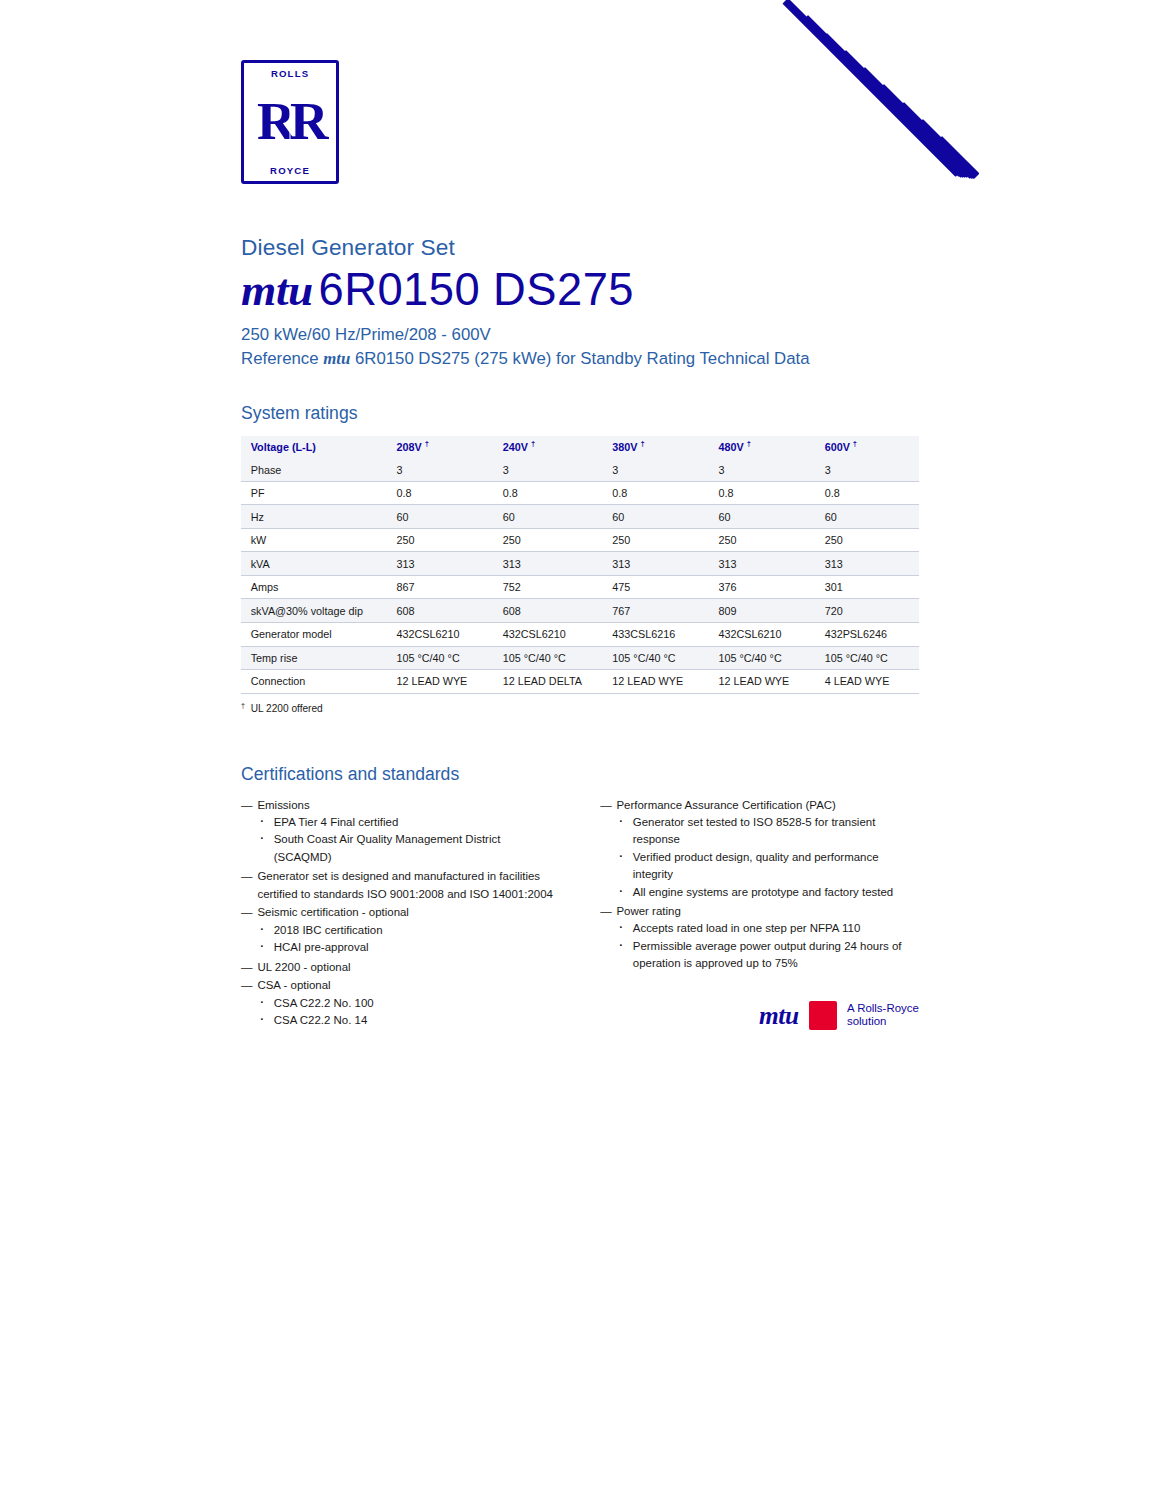Rolls
RR
Royce
Diesel Generator Set
mtu 6R0150 DS275
250 kWe/60 Hz/Prime/208 - 600V
Reference mtu 6R0150 DS275 (275 kWe) for Standby Rating Technical Data
System ratings
| Voltage (L-L) | 208V † | 240V † | 380V † | 480V † | 600V † |
| --- | --- | --- | --- | --- | --- |
| Phase | 3 | 3 | 3 | 3 | 3 |
| PF | 0.8 | 0.8 | 0.8 | 0.8 | 0.8 |
| Hz | 60 | 60 | 60 | 60 | 60 |
| kW | 250 | 250 | 250 | 250 | 250 |
| kVA | 313 | 313 | 313 | 313 | 313 |
| Amps | 867 | 752 | 475 | 376 | 301 |
| skVA@30% voltage dip | 608 | 608 | 767 | 809 | 720 |
| Generator model | 432CSL6210 | 432CSL6210 | 433CSL6216 | 432CSL6210 | 432PSL6246 |
| Temp rise | 105 °C/40 °C | 105 °C/40 °C | 105 °C/40 °C | 105 °C/40 °C | 105 °C/40 °C |
| Connection | 12 LEAD WYE | 12 LEAD DELTA | 12 LEAD WYE | 12 LEAD WYE | 4 LEAD WYE |
† UL 2200 offered
Certifications and standards
Emissions
EPA Tier 4 Final certified
South Coast Air Quality Management District (SCAQMD)
Generator set is designed and manufactured in facilities certified to standards ISO 9001:2008 and ISO 14001:2004
Seismic certification - optional
2018 IBC certification
HCAI pre-approval
UL 2200 - optional
CSA - optional
CSA C22.2 No. 100
CSA C22.2 No. 14
Performance Assurance Certification (PAC)
Generator set tested to ISO 8528-5 for transient response
Verified product design, quality and performance integrity
All engine systems are prototype and factory tested
Power rating
Accepts rated load in one step per NFPA 110
Permissible average power output during 24 hours of operation is approved up to 75%
mtu A Rolls-Royce
solution